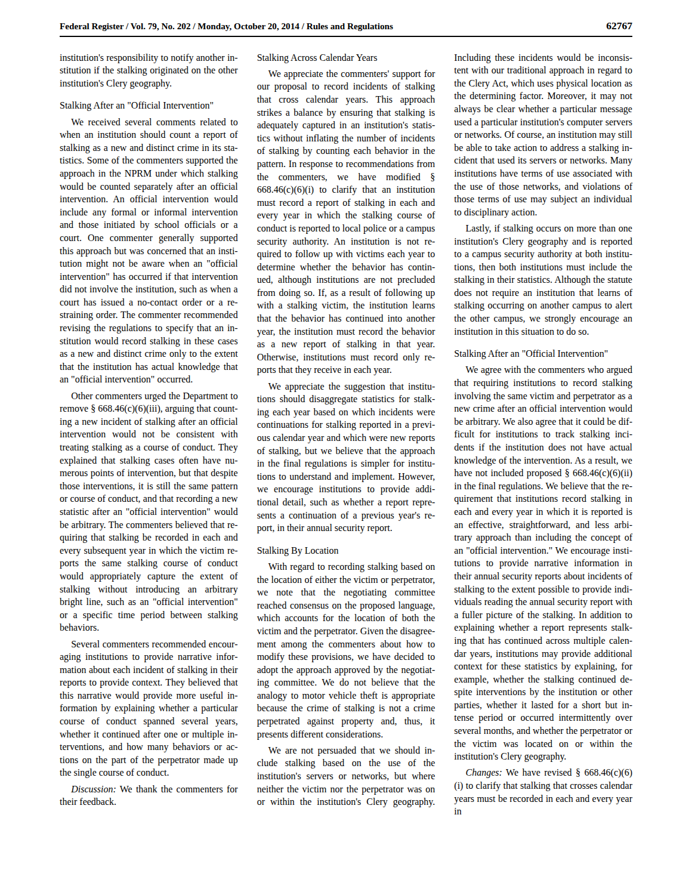Federal Register / Vol. 79, No. 202 / Monday, October 20, 2014 / Rules and Regulations 62767
institution's responsibility to notify another institution if the stalking originated on the other institution's Clery geography.
Stalking After an "Official Intervention"
We received several comments related to when an institution should count a report of stalking as a new and distinct crime in its statistics. Some of the commenters supported the approach in the NPRM under which stalking would be counted separately after an official intervention. An official intervention would include any formal or informal intervention and those initiated by school officials or a court. One commenter generally supported this approach but was concerned that an institution might not be aware when an "official intervention" has occurred if that intervention did not involve the institution, such as when a court has issued a no-contact order or a restraining order. The commenter recommended revising the regulations to specify that an institution would record stalking in these cases as a new and distinct crime only to the extent that the institution has actual knowledge that an "official intervention" occurred.
Other commenters urged the Department to remove § 668.46(c)(6)(iii), arguing that counting a new incident of stalking after an official intervention would not be consistent with treating stalking as a course of conduct. They explained that stalking cases often have numerous points of intervention, but that despite those interventions, it is still the same pattern or course of conduct, and that recording a new statistic after an "official intervention" would be arbitrary. The commenters believed that requiring that stalking be recorded in each and every subsequent year in which the victim reports the same stalking course of conduct would appropriately capture the extent of stalking without introducing an arbitrary bright line, such as an "official intervention" or a specific time period between stalking behaviors.
Several commenters recommended encouraging institutions to provide narrative information about each incident of stalking in their reports to provide context. They believed that this narrative would provide more useful information by explaining whether a particular course of conduct spanned several years, whether it continued after one or multiple interventions, and how many behaviors or actions on the part of the perpetrator made up the single course of conduct.
Discussion: We thank the commenters for their feedback.
Stalking Across Calendar Years
We appreciate the commenters' support for our proposal to record incidents of stalking that cross calendar years. This approach strikes a balance by ensuring that stalking is adequately captured in an institution's statistics without inflating the number of incidents of stalking by counting each behavior in the pattern. In response to recommendations from the commenters, we have modified § 668.46(c)(6)(i) to clarify that an institution must record a report of stalking in each and every year in which the stalking course of conduct is reported to local police or a campus security authority. An institution is not required to follow up with victims each year to determine whether the behavior has continued, although institutions are not precluded from doing so. If, as a result of following up with a stalking victim, the institution learns that the behavior has continued into another year, the institution must record the behavior as a new report of stalking in that year. Otherwise, institutions must record only reports that they receive in each year.
We appreciate the suggestion that institutions should disaggregate statistics for stalking each year based on which incidents were continuations for stalking reported in a previous calendar year and which were new reports of stalking, but we believe that the approach in the final regulations is simpler for institutions to understand and implement. However, we encourage institutions to provide additional detail, such as whether a report represents a continuation of a previous year's report, in their annual security report.
Stalking By Location
With regard to recording stalking based on the location of either the victim or perpetrator, we note that the negotiating committee reached consensus on the proposed language, which accounts for the location of both the victim and the perpetrator. Given the disagreement among the commenters about how to modify these provisions, we have decided to adopt the approach approved by the negotiating committee. We do not believe that the analogy to motor vehicle theft is appropriate because the crime of stalking is not a crime perpetrated against property and, thus, it presents different considerations.
We are not persuaded that we should include stalking based on the use of the institution's servers or networks, but where neither the victim nor the perpetrator was on or within the institution's Clery geography. Including these incidents would be inconsistent with our traditional approach in regard to the Clery Act, which uses physical location as the determining factor. Moreover, it may not always be clear whether a particular message used a particular institution's computer servers or networks. Of course, an institution may still be able to take action to address a stalking incident that used its servers or networks. Many institutions have terms of use associated with the use of those networks, and violations of those terms of use may subject an individual to disciplinary action.
Lastly, if stalking occurs on more than one institution's Clery geography and is reported to a campus security authority at both institutions, then both institutions must include the stalking in their statistics. Although the statute does not require an institution that learns of stalking occurring on another campus to alert the other campus, we strongly encourage an institution in this situation to do so.
Stalking After an "Official Intervention"
We agree with the commenters who argued that requiring institutions to record stalking involving the same victim and perpetrator as a new crime after an official intervention would be arbitrary. We also agree that it could be difficult for institutions to track stalking incidents if the institution does not have actual knowledge of the intervention. As a result, we have not included proposed § 668.46(c)(6)(ii) in the final regulations. We believe that the requirement that institutions record stalking in each and every year in which it is reported is an effective, straightforward, and less arbitrary approach than including the concept of an "official intervention." We encourage institutions to provide narrative information in their annual security reports about incidents of stalking to the extent possible to provide individuals reading the annual security report with a fuller picture of the stalking. In addition to explaining whether a report represents stalking that has continued across multiple calendar years, institutions may provide additional context for these statistics by explaining, for example, whether the stalking continued despite interventions by the institution or other parties, whether it lasted for a short but intense period or occurred intermittently over several months, and whether the perpetrator or the victim was located on or within the institution's Clery geography.
Changes: We have revised § 668.46(c)(6)(i) to clarify that stalking that crosses calendar years must be recorded in each and every year in